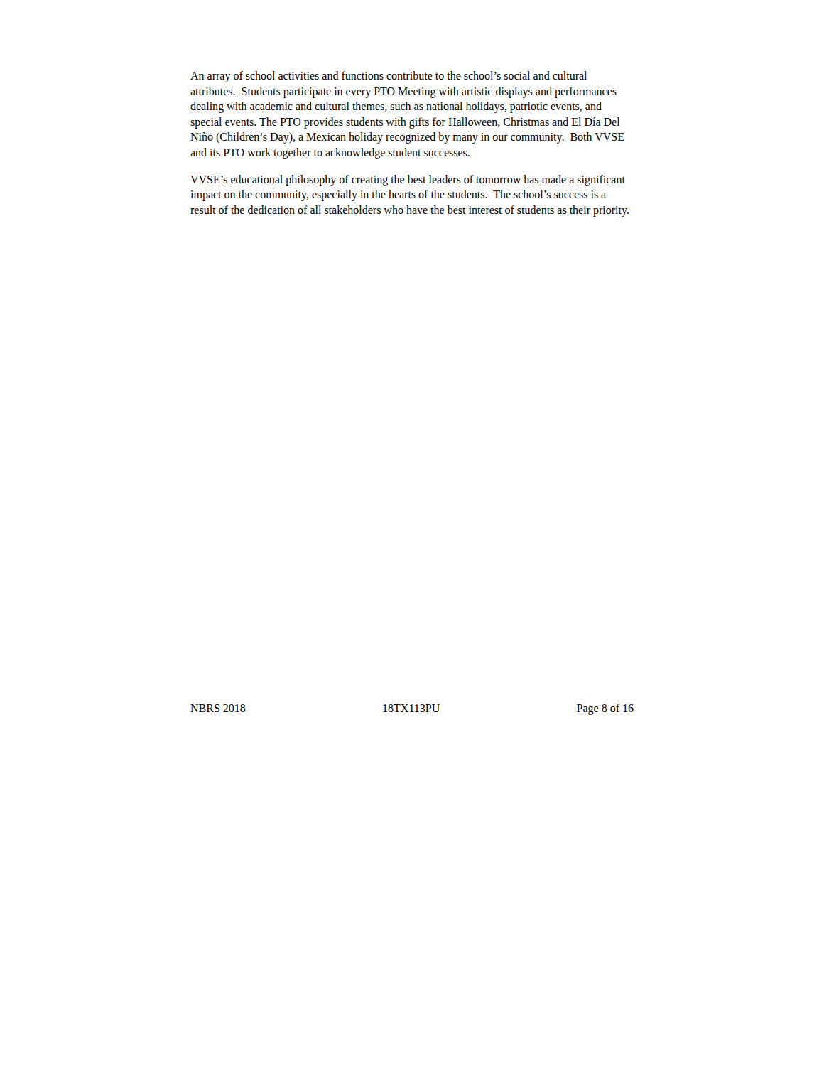An array of school activities and functions contribute to the school’s social and cultural attributes. Students participate in every PTO Meeting with artistic displays and performances dealing with academic and cultural themes, such as national holidays, patriotic events, and special events. The PTO provides students with gifts for Halloween, Christmas and El Día Del Niño (Children’s Day), a Mexican holiday recognized by many in our community. Both VVSE and its PTO work together to acknowledge student successes.
VVSE’s educational philosophy of creating the best leaders of tomorrow has made a significant impact on the community, especially in the hearts of the students. The school’s success is a result of the dedication of all stakeholders who have the best interest of students as their priority.
NBRS 2018 18TX113PU Page 8 of 16